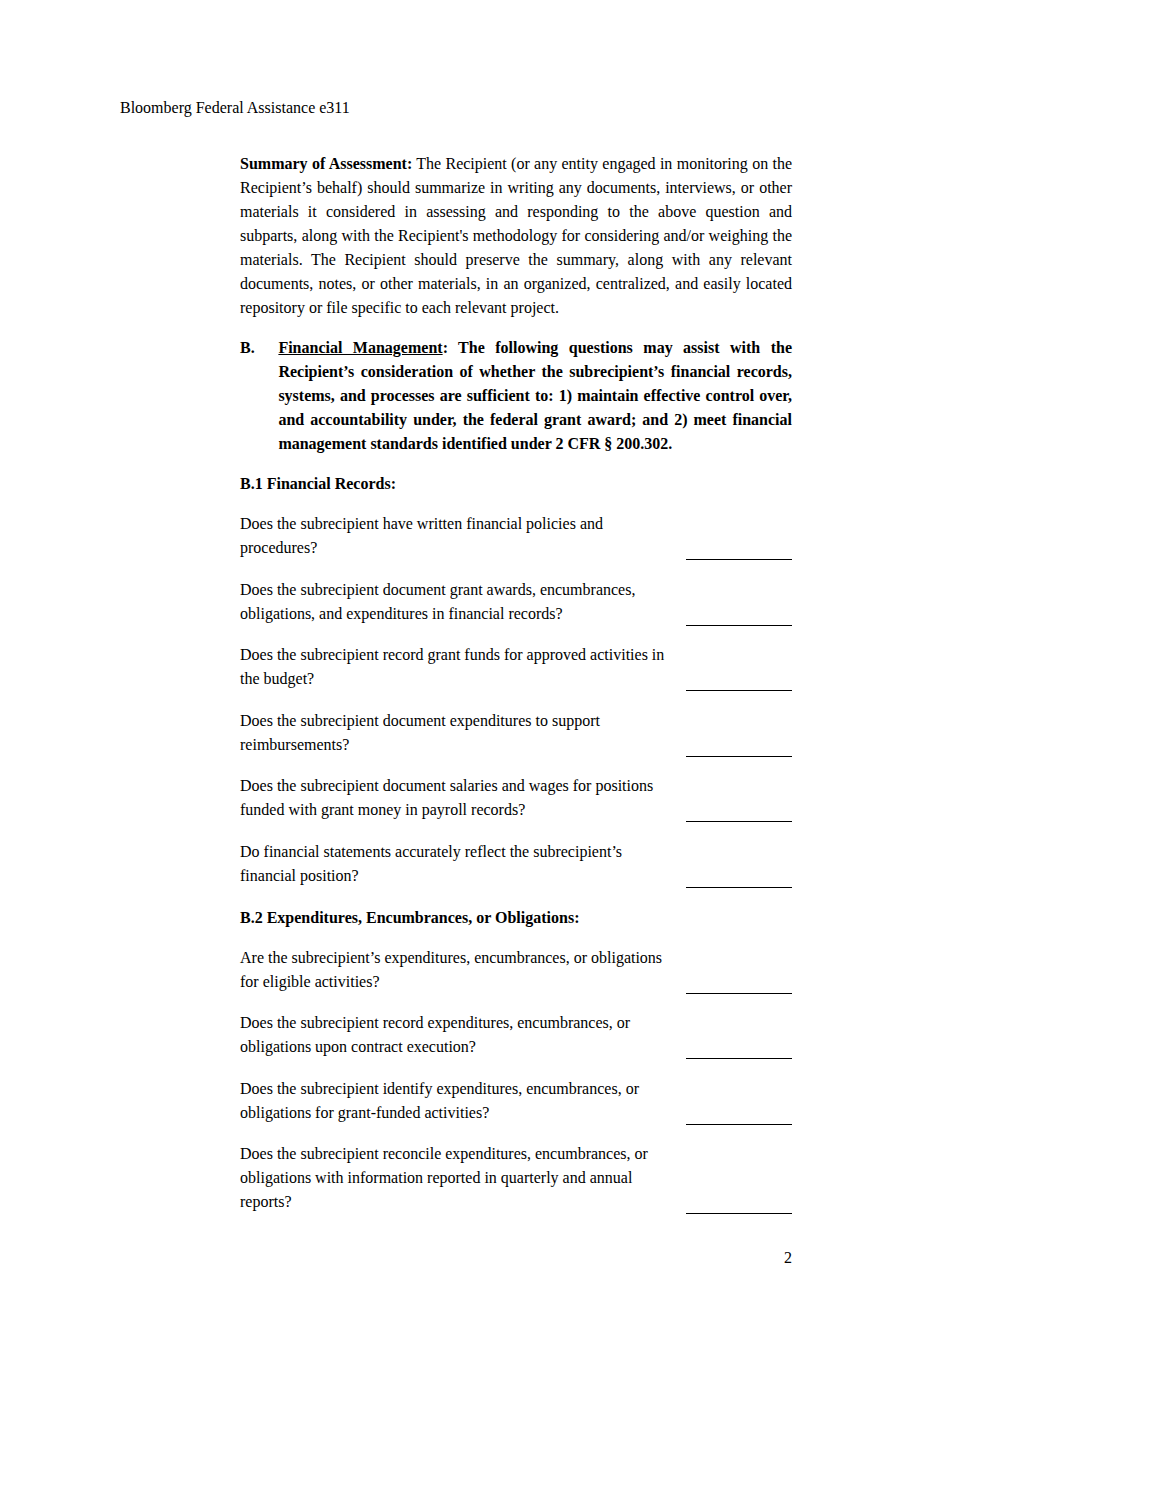Bloomberg Federal Assistance e311
Summary of Assessment: The Recipient (or any entity engaged in monitoring on the Recipient’s behalf) should summarize in writing any documents, interviews, or other materials it considered in assessing and responding to the above question and subparts, along with the Recipient's methodology for considering and/or weighing the materials. The Recipient should preserve the summary, along with any relevant documents, notes, or other materials, in an organized, centralized, and easily located repository or file specific to each relevant project.
B.
Financial Management: The following questions may assist with the Recipient’s consideration of whether the subrecipient’s financial records, systems, and processes are sufficient to: 1) maintain effective control over, and accountability under, the federal grant award; and 2) meet financial management standards identified under 2 CFR § 200.302.
B.1 Financial Records:
Does the subrecipient have written financial policies and procedures?
Does the subrecipient document grant awards, encumbrances, obligations, and expenditures in financial records?
Does the subrecipient record grant funds for approved activities in the budget?
Does the subrecipient document expenditures to support reimbursements?
Does the subrecipient document salaries and wages for positions funded with grant money in payroll records?
Do financial statements accurately reflect the subrecipient’s financial position?
B.2 Expenditures, Encumbrances, or Obligations:
Are the subrecipient’s expenditures, encumbrances, or obligations for eligible activities?
Does the subrecipient record expenditures, encumbrances, or obligations upon contract execution?
Does the subrecipient identify expenditures, encumbrances, or obligations for grant-funded activities?
Does the subrecipient reconcile expenditures, encumbrances, or obligations with information reported in quarterly and annual reports?
2